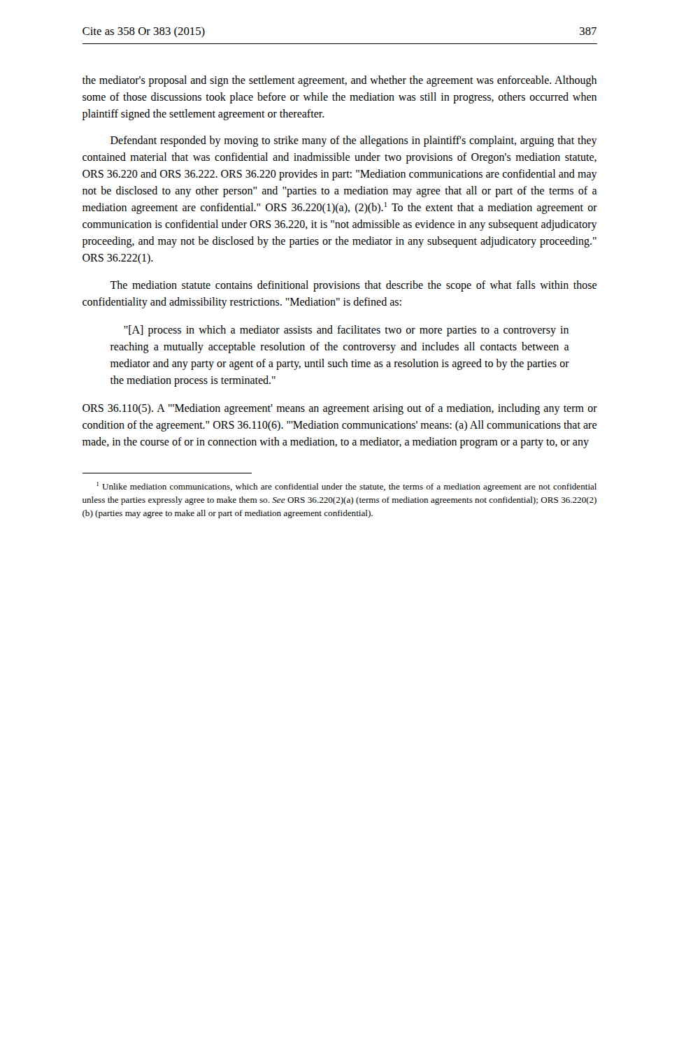Cite as 358 Or 383 (2015) 387
the mediator's proposal and sign the settlement agreement, and whether the agreement was enforceable. Although some of those discussions took place before or while the mediation was still in progress, others occurred when plaintiff signed the settlement agreement or thereafter.
Defendant responded by moving to strike many of the allegations in plaintiff's complaint, arguing that they contained material that was confidential and inadmissible under two provisions of Oregon's mediation statute, ORS 36.220 and ORS 36.222. ORS 36.220 provides in part: "Mediation communications are confidential and may not be disclosed to any other person" and "parties to a mediation may agree that all or part of the terms of a mediation agreement are confidential." ORS 36.220(1)(a), (2)(b).1 To the extent that a mediation agreement or communication is confidential under ORS 36.220, it is "not admissible as evidence in any subsequent adjudicatory proceeding, and may not be disclosed by the parties or the mediator in any subsequent adjudicatory proceeding." ORS 36.222(1).
The mediation statute contains definitional provisions that describe the scope of what falls within those confidentiality and admissibility restrictions. "Mediation" is defined as:
"[A] process in which a mediator assists and facilitates two or more parties to a controversy in reaching a mutually acceptable resolution of the controversy and includes all contacts between a mediator and any party or agent of a party, until such time as a resolution is agreed to by the parties or the mediation process is terminated."
ORS 36.110(5). A "'Mediation agreement' means an agreement arising out of a mediation, including any term or condition of the agreement." ORS 36.110(6). "'Mediation communications' means: (a) All communications that are made, in the course of or in connection with a mediation, to a mediator, a mediation program or a party to, or any
1 Unlike mediation communications, which are confidential under the statute, the terms of a mediation agreement are not confidential unless the parties expressly agree to make them so. See ORS 36.220(2)(a) (terms of mediation agreements not confidential); ORS 36.220(2)(b) (parties may agree to make all or part of mediation agreement confidential).